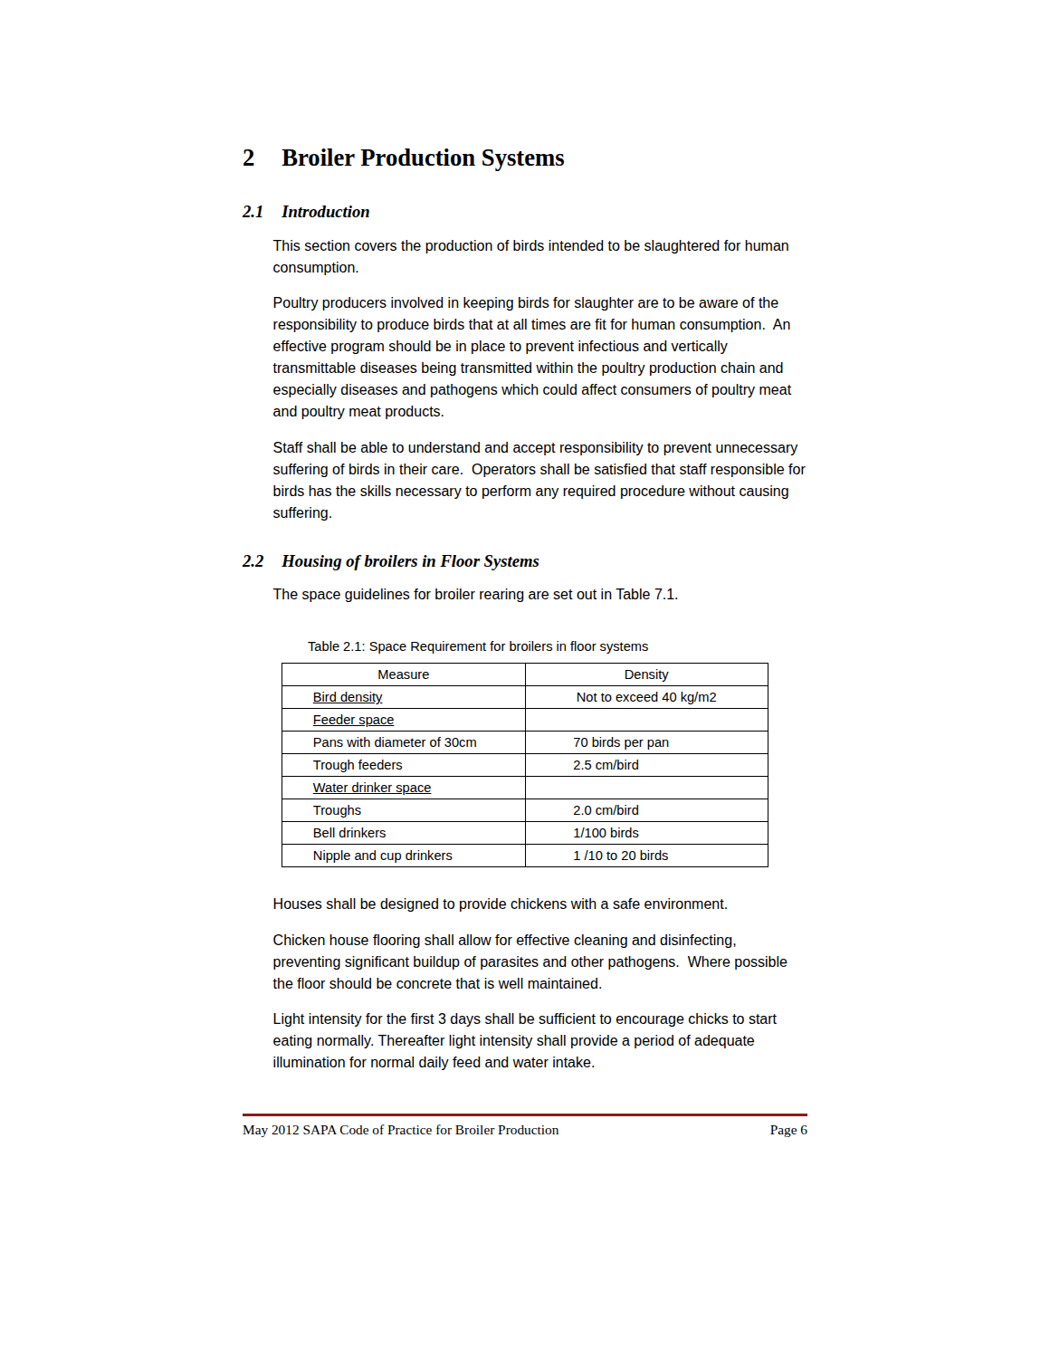2 Broiler Production Systems
2.1 Introduction
This section covers the production of birds intended to be slaughtered for human consumption.
Poultry producers involved in keeping birds for slaughter are to be aware of the responsibility to produce birds that at all times are fit for human consumption. An effective program should be in place to prevent infectious and vertically transmittable diseases being transmitted within the poultry production chain and especially diseases and pathogens which could affect consumers of poultry meat and poultry meat products.
Staff shall be able to understand and accept responsibility to prevent unnecessary suffering of birds in their care. Operators shall be satisfied that staff responsible for birds has the skills necessary to perform any required procedure without causing suffering.
2.2 Housing of broilers in Floor Systems
The space guidelines for broiler rearing are set out in Table 7.1.
Table 2.1: Space Requirement for broilers in floor systems
| Measure | Density |
| --- | --- |
| Bird density | Not to exceed 40 kg/m2 |
| Feeder space | |
| Pans with diameter of 30cm | 70 birds per pan |
| Trough feeders | 2.5 cm/bird |
| Water drinker space | |
| Troughs | 2.0 cm/bird |
| Bell drinkers | 1/100 birds |
| Nipple and cup drinkers | 1 /10 to 20 birds |
Houses shall be designed to provide chickens with a safe environment.
Chicken house flooring shall allow for effective cleaning and disinfecting, preventing significant buildup of parasites and other pathogens. Where possible the floor should be concrete that is well maintained.
Light intensity for the first 3 days shall be sufficient to encourage chicks to start eating normally. Thereafter light intensity shall provide a period of adequate illumination for normal daily feed and water intake.
May 2012 SAPA Code of Practice for Broiler Production Page 6